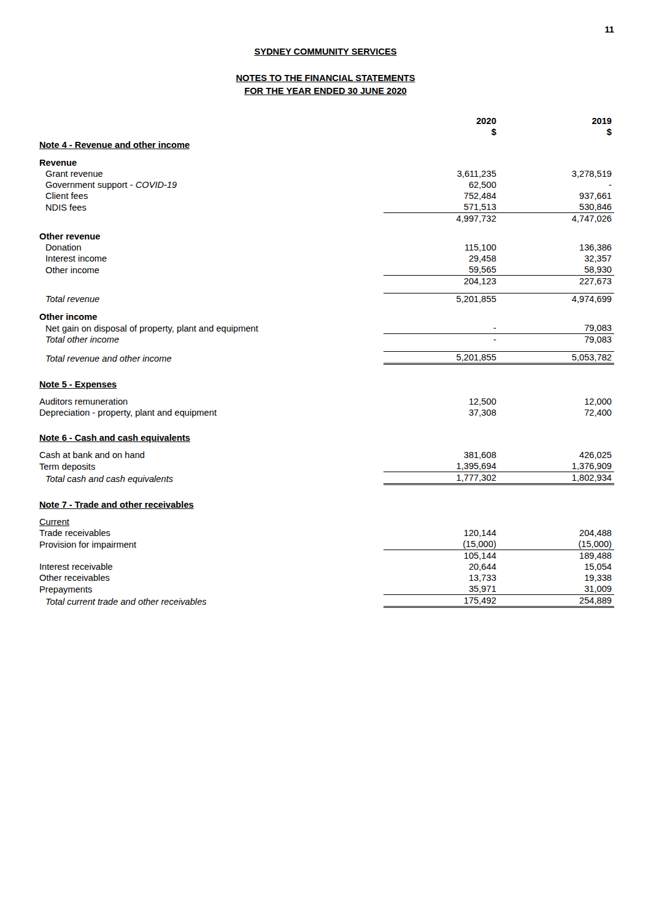11
SYDNEY COMMUNITY SERVICES
NOTES TO THE FINANCIAL STATEMENTS
FOR THE YEAR ENDED 30 JUNE 2020
| | 2020 | 2019 |
| | $ | $ |
| Note 4 - Revenue and other income | | |
| Revenue | | |
| Grant revenue | 3,611,235 | 3,278,519 |
| Government support - COVID-19 | 62,500 | - |
| Client fees | 752,484 | 937,661 |
| NDIS fees | 571,513 | 530,846 |
| | 4,997,732 | 4,747,026 |
| Other revenue | | |
| Donation | 115,100 | 136,386 |
| Interest income | 29,458 | 32,357 |
| Other income | 59,565 | 58,930 |
| | 204,123 | 227,673 |
| Total revenue | 5,201,855 | 4,974,699 |
| Other income | | |
| Net gain on disposal of property, plant and equipment | - | 79,083 |
| Total other income | - | 79,083 |
| Total revenue and other income | 5,201,855 | 5,053,782 |
| Note 5 - Expenses | | |
| Auditors remuneration | 12,500 | 12,000 |
| Depreciation - property, plant and equipment | 37,308 | 72,400 |
| Note 6 - Cash and cash equivalents | | |
| Cash at bank and on hand | 381,608 | 426,025 |
| Term deposits | 1,395,694 | 1,376,909 |
| Total cash and cash equivalents | 1,777,302 | 1,802,934 |
| Note 7 - Trade and other receivables | | |
| Current | | |
| Trade receivables | 120,144 | 204,488 |
| Provision for impairment | (15,000) | (15,000) |
| | 105,144 | 189,488 |
| Interest receivable | 20,644 | 15,054 |
| Other receivables | 13,733 | 19,338 |
| Prepayments | 35,971 | 31,009 |
| Total current trade and other receivables | 175,492 | 254,889 |